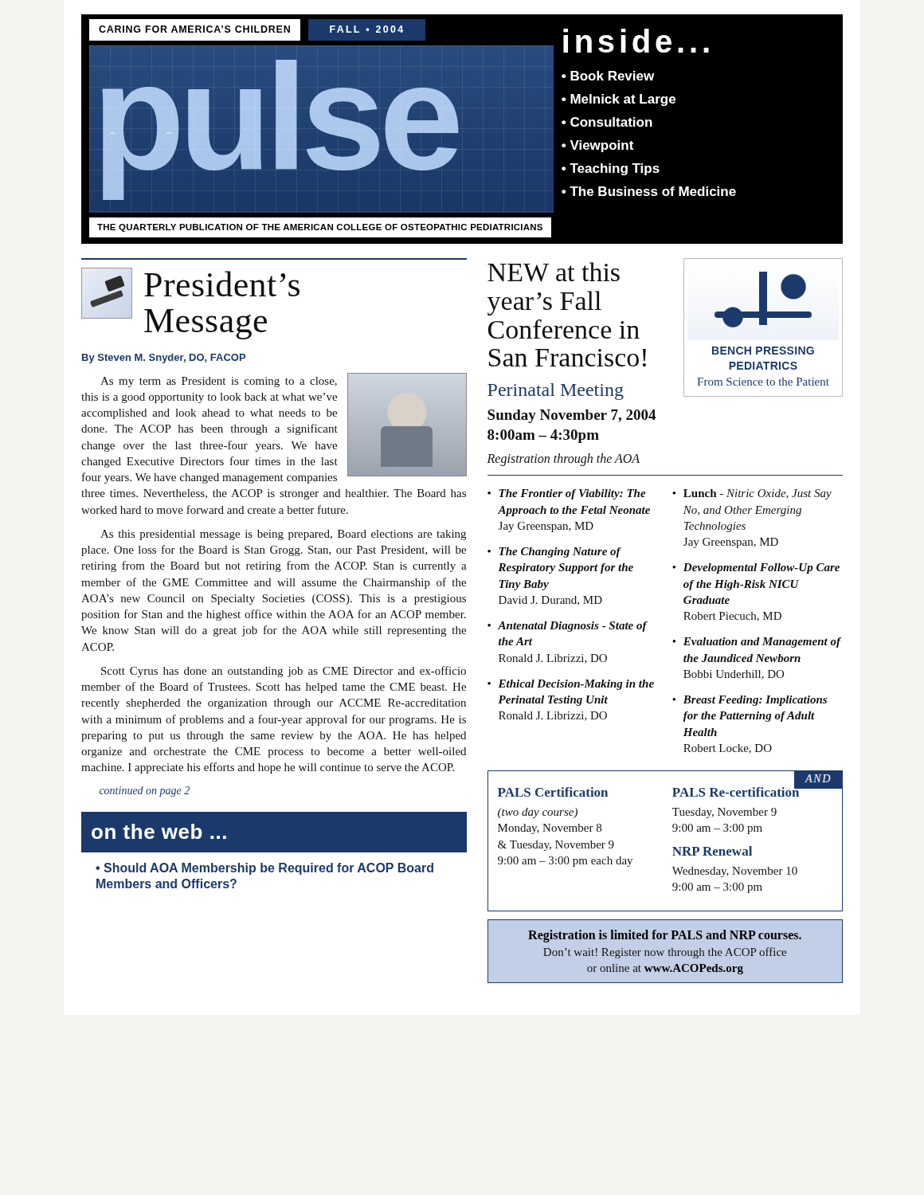CARING FOR AMERICA’S CHILDREN FALL • 2004
pulse
inside...
Book Review
Melnick at Large
Consultation
Viewpoint
Teaching Tips
The Business of Medicine
THE QUARTERLY PUBLICATION OF THE AMERICAN COLLEGE OF OSTEOPATHIC PEDIATRICIANS
President’s
Message
By Steven M. Snyder, DO, FACOP
As my term as President is coming to a close, this is a good opportunity to look back at what we’ve accomplished and look ahead to what needs to be done. The ACOP has been through a significant change over the last three-four years. We have changed Executive Directors four times in the last four years. We have changed management companies three times. Nevertheless, the ACOP is stronger and healthier. The Board has worked hard to move forward and create a better future.
As this presidential message is being prepared, Board elections are taking place. One loss for the Board is Stan Grogg. Stan, our Past President, will be retiring from the Board but not retiring from the ACOP. Stan is currently a member of the GME Committee and will assume the Chairmanship of the AOA’s new Council on Specialty Societies (COSS). This is a prestigious position for Stan and the highest office within the AOA for an ACOP member. We know Stan will do a great job for the AOA while still representing the ACOP.
Scott Cyrus has done an outstanding job as CME Director and ex-officio member of the Board of Trustees. Scott has helped tame the CME beast. He recently shepherded the organization through our ACCME Re-accreditation with a minimum of problems and a four-year approval for our programs. He is preparing to put us through the same review by the AOA. He has helped organize and orchestrate the CME process to become a better well-oiled machine. I appreciate his efforts and hope he will continue to serve the ACOP.
continued on page 2
on the web ...
Should AOA Membership be Required for ACOP Board Members and Officers?
BENCH PRESSING PEDIATRICS
From Science to the Patient
NEW at this year’s Fall Conference in San Francisco!
Perinatal Meeting
Sunday November 7, 2004
8:00am – 4:30pm
Registration through the AOA
The Frontier of Viability: The Approach to the Fetal Neonate Jay Greenspan, MD
The Changing Nature of Respiratory Support for the Tiny Baby David J. Durand, MD
Antenatal Diagnosis - State of the Art Ronald J. Librizzi, DO
Ethical Decision-Making in the Perinatal Testing Unit Ronald J. Librizzi, DO
Lunch - Nitric Oxide, Just Say No, and Other Emerging Technologies Jay Greenspan, MD
Developmental Follow-Up Care of the High-Risk NICU Graduate Robert Piecuch, MD
Evaluation and Management of the Jaundiced Newborn Bobbi Underhill, DO
Breast Feeding: Implications for the Patterning of Adult Health Robert Locke, DO
AND
PALS Certification
(two day course)
Monday, November 8
& Tuesday, November 9
9:00 am – 3:00 pm each day
PALS Re-certification
Tuesday, November 9
9:00 am – 3:00 pm
NRP Renewal
Wednesday, November 10
9:00 am – 3:00 pm
Registration is limited for PALS and NRP courses. Don’t wait! Register now through the ACOP office or online at www.ACOPeds.org